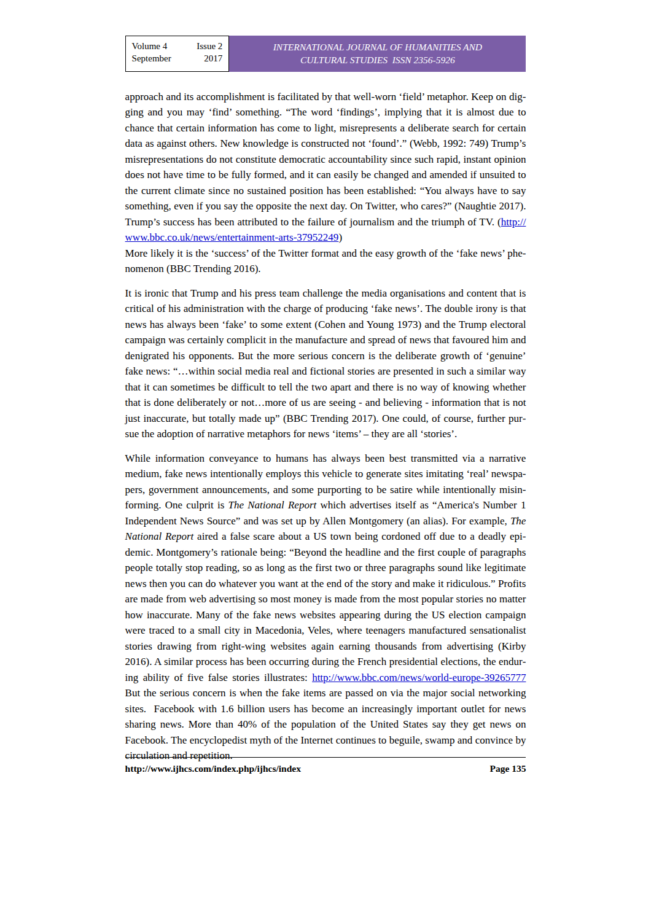| Volume 4 | Issue 2 |
| September | 2017 |
INTERNATIONAL JOURNAL OF HUMANITIES AND CULTURAL STUDIES ISSN 2356-5926
approach and its accomplishment is facilitated by that well-worn ‘field’ metaphor. Keep on digging and you may ‘find’ something. “The word ‘findings’, implying that it is almost due to chance that certain information has come to light, misrepresents a deliberate search for certain data as against others. New knowledge is constructed not ‘found’.” (Webb, 1992: 749) Trump’s misrepresentations do not constitute democratic accountability since such rapid, instant opinion does not have time to be fully formed, and it can easily be changed and amended if unsuited to the current climate since no sustained position has been established: “You always have to say something, even if you say the opposite the next day. On Twitter, who cares?” (Naughtie 2017). Trump’s success has been attributed to the failure of journalism and the triumph of TV. (http://www.bbc.co.uk/news/entertainment-arts-37952249)
More likely it is the ‘success’ of the Twitter format and the easy growth of the ‘fake news’ phenomenon (BBC Trending 2016).
It is ironic that Trump and his press team challenge the media organisations and content that is critical of his administration with the charge of producing ‘fake news’. The double irony is that news has always been ‘fake’ to some extent (Cohen and Young 1973) and the Trump electoral campaign was certainly complicit in the manufacture and spread of news that favoured him and denigrated his opponents. But the more serious concern is the deliberate growth of ‘genuine’ fake news: “…within social media real and fictional stories are presented in such a similar way that it can sometimes be difficult to tell the two apart and there is no way of knowing whether that is done deliberately or not…more of us are seeing - and believing - information that is not just inaccurate, but totally made up” (BBC Trending 2017). One could, of course, further pursue the adoption of narrative metaphors for news ‘items’ – they are all ‘stories’.
While information conveyance to humans has always been best transmitted via a narrative medium, fake news intentionally employs this vehicle to generate sites imitating ‘real’ newspapers, government announcements, and some purporting to be satire while intentionally misinforming. One culprit is The National Report which advertises itself as “America's Number 1 Independent News Source” and was set up by Allen Montgomery (an alias). For example, The National Report aired a false scare about a US town being cordoned off due to a deadly epidemic. Montgomery’s rationale being: “Beyond the headline and the first couple of paragraphs people totally stop reading, so as long as the first two or three paragraphs sound like legitimate news then you can do whatever you want at the end of the story and make it ridiculous.” Profits are made from web advertising so most money is made from the most popular stories no matter how inaccurate. Many of the fake news websites appearing during the US election campaign were traced to a small city in Macedonia, Veles, where teenagers manufactured sensationalist stories drawing from right-wing websites again earning thousands from advertising (Kirby 2016). A similar process has been occurring during the French presidential elections, the enduring ability of five false stories illustrates: http://www.bbc.com/news/world-europe-39265777 But the serious concern is when the fake items are passed on via the major social networking sites. Facebook with 1.6 billion users has become an increasingly important outlet for news sharing news. More than 40% of the population of the United States say they get news on Facebook. The encyclopedist myth of the Internet continues to beguile, swamp and convince by circulation and repetition.
http://www.ijhcs.com/index.php/ijhcs/index Page 135